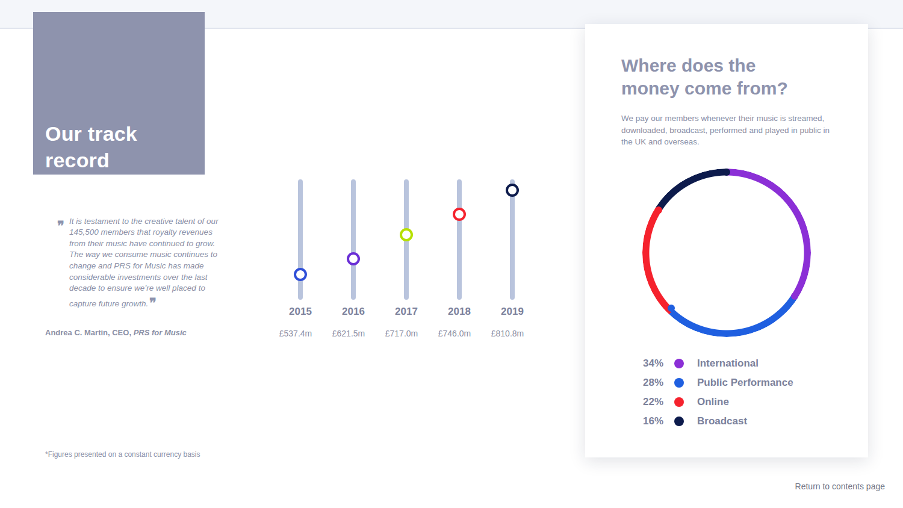Our track
record
❞It is testament to the creative talent of our 145,500 members that royalty revenues from their music have continued to grow. The way we consume music continues to change and PRS for Music has made considerable investments over the last decade to ensure we’re well placed to capture future growth.❞
Andrea C. Martin, CEO, PRS for Music
*Figures presented on a constant currency basis
2015 £537.4m
2016 £621.5m
2017 £717.0m
2018 £746.0m
2019 £810.8m
Where does the
money come from?
We pay our members whenever their music is streamed, downloaded, broadcast, performed and played in public in the UK and overseas.
34% International
28% Public Performance
22% Online
16% Broadcast
Return to contents page